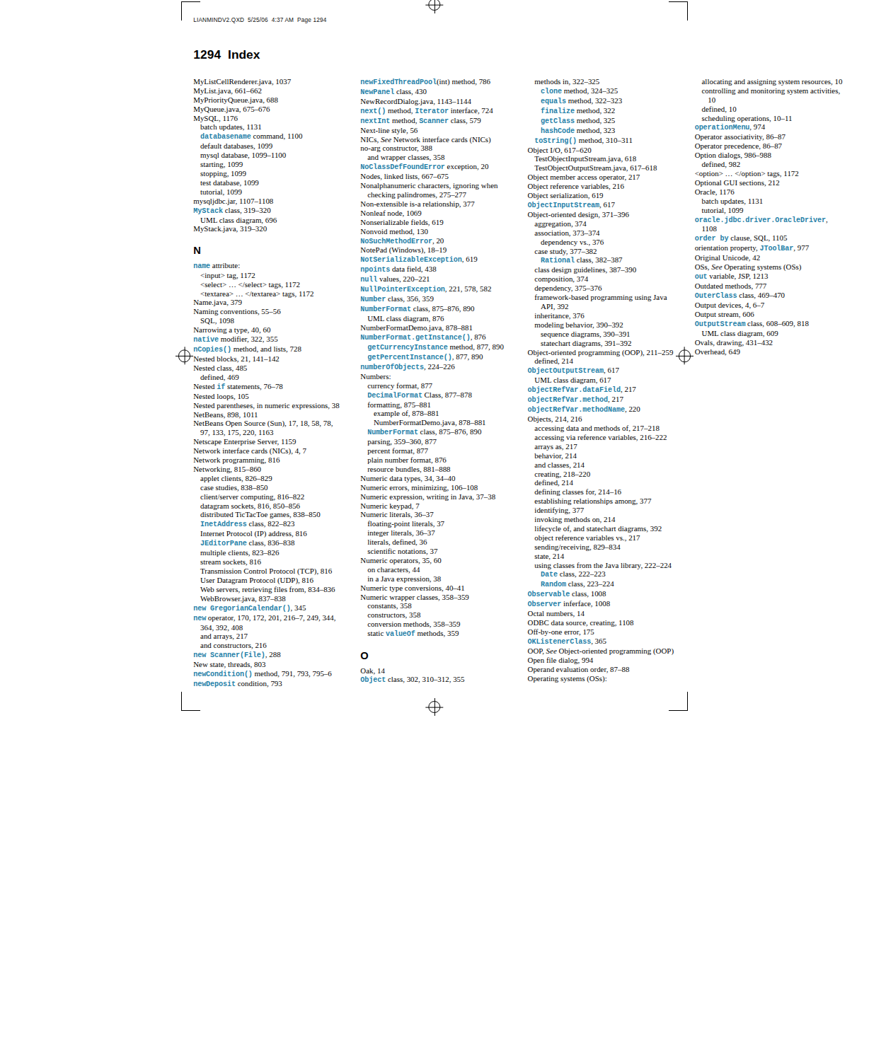LIANMINDV2.QXD 5/25/06 4:37 AM Page 1294
1294 Index
MyListCellRenderer.java, 1037
MyList.java, 661–662
MyPriorityQueue.java, 688
MyQueue.java, 675–676
MySQL, 1176
batch updates, 1131
databasename command, 1100
default databases, 1099
mysql database, 1099–1100
starting, 1099
stopping, 1099
test database, 1099
tutorial, 1099
mysqljdbc.jar, 1107–1108
MyStack class, 319–320
UML class diagram, 696
MyStack.java, 319–320
N
name attribute:
<input> tag, 1172
<select> … </select> tags, 1172
<textarea> … </textarea> tags, 1172
Name.java, 379
Naming conventions, 55–56
SQL, 1098
Narrowing a type, 40, 60
native modifier, 322, 355
nCopies() method, and lists, 728
Nested blocks, 21, 141–142
Nested class, 485
defined, 469
Nested if statements, 76–78
Nested loops, 105
Nested parentheses, in numeric expressions, 38
NetBeans, 898, 1011
NetBeans Open Source (Sun), 17, 18, 58, 78, 97, 133, 175, 220, 1163
Netscape Enterprise Server, 1159
Network interface cards (NICs), 4, 7
Network programming, 816
Networking, 815–860
applet clients, 826–829
case studies, 838–850
client/server computing, 816–822
datagram sockets, 816, 850–856
distributed TicTacToe games, 838–850
InetAddress class, 822–823
Internet Protocol (IP) address, 816
JEditorPane class, 836–838
multiple clients, 823–826
stream sockets, 816
Transmission Control Protocol (TCP), 816
User Datagram Protocol (UDP), 816
Web servers, retrieving files from, 834–836
WebBrowser.java, 837–838
new GregorianCalendar(), 345
new operator, 170, 172, 201, 216–7, 249, 344, 364, 392, 408
and arrays, 217
and constructors, 216
new Scanner(File), 288
New state, threads, 803
newCondition() method, 791, 793, 795–6
newDeposit condition, 793
newFixedThreadPool(int) method, 786
NewPanel class, 430
NewRecordDialog.java, 1143–1144
next() method, Iterator interface, 724
nextInt method, Scanner class, 579
Next-line style, 56
NICs, See Network interface cards (NICs)
no-arg constructor, 388
and wrapper classes, 358
NoClassDefFoundError exception, 20
Nodes, linked lists, 667–675
Nonalphanumeric characters, ignoring when checking palindromes, 275–277
Non-extensible is-a relationship, 377
Nonleaf node, 1069
Nonserializable fields, 619
Nonvoid method, 130
NoSuchMethodError, 20
NotePad (Windows), 18–19
NotSerializableException, 619
npoints data field, 438
null values, 220–221
NullPointerException, 221, 578, 582
Number class, 356, 359
NumberFormat class, 875–876, 890
UML class diagram, 876
NumberFormatDemo.java, 878–881
NumberFormat.getInstance(), 876
getCurrencyInstance method, 877, 890
getPercentInstance(), 877, 890
numberOfObjects, 224–226
Numbers:
currency format, 877
DecimalFormat Class, 877–878
formatting, 875–881
example of, 878–881
NumberFormatDemo.java, 878–881
NumberFormat class, 875–876, 890
parsing, 359–360, 877
percent format, 877
plain number format, 876
resource bundles, 881–888
Numeric data types, 34, 34–40
Numeric errors, minimizing, 106–108
Numeric expression, writing in Java, 37–38
Numeric keypad, 7
Numeric literals, 36–37
floating-point literals, 37
integer literals, 36–37
literals, defined, 36
scientific notations, 37
Numeric operators, 35, 60
on characters, 44
in a Java expression, 38
Numeric type conversions, 40–41
Numeric wrapper classes, 358–359
constants, 358
constructors, 358
conversion methods, 358–359
static valueOf methods, 359
O
Oak, 14
Object class, 302, 310–312, 355
methods in, 322–325
clone method, 324–325
equals method, 322–323
finalize method, 322
getClass method, 325
hashCode method, 323
toString() method, 310–311
Object I/O, 617–620
TestObjectInputStream.java, 618
TestObjectOutputStream.java, 617–618
Object member access operator, 217
Object reference variables, 216
Object serialization, 619
ObjectInputStream, 617
Object-oriented design, 371–396
aggregation, 374
association, 373–374
dependency vs., 376
case study, 377–382
Rational class, 382–387
class design guidelines, 387–390
composition, 374
dependency, 375–376
framework-based programming using Java API, 392
inheritance, 376
modeling behavior, 390–392
sequence diagrams, 390–391
statechart diagrams, 391–392
Object-oriented programming (OOP), 211–259
defined, 214
ObjectOutputStream, 617
UML class diagram, 617
objectRefVar.dataField, 217
objectRefVar.method, 217
objectRefVar.methodName, 220
Objects, 214, 216
accessing data and methods of, 217–218
accessing via reference variables, 216–222
arrays as, 217
behavior, 214
and classes, 214
creating, 218–220
defined, 214
defining classes for, 214–16
establishing relationships among, 377
identifying, 377
invoking methods on, 214
lifecycle of, and statechart diagrams, 392
object reference variables vs., 217
sending/receiving, 829–834
state, 214
using classes from the Java library, 222–224
Date class, 222–223
Random class, 223–224
Observable class, 1008
Observer inferface, 1008
Octal numbers, 14
ODBC data source, creating, 1108
Off-by-one error, 175
OKListenerClass, 365
OOP, See Object-oriented programming (OOP)
Open file dialog, 994
Operand evaluation order, 87–88
Operating systems (OSs):
allocating and assigning system resources, 10
controlling and monitoring system activities, 10
defined, 10
scheduling operations, 10–11
operationMenu, 974
Operator associativity, 86–87
Operator precedence, 86–87
Option dialogs, 986–988
defined, 982
<option> … </option> tags, 1172
Optional GUI sections, 212
Oracle, 1176
batch updates, 1131
tutorial, 1099
oracle.jdbc.driver.OracleDriver, 1108
order by clause, SQL, 1105
orientation property, JToolBar, 977
Original Unicode, 42
OSs, See Operating systems (OSs)
out variable, JSP, 1213
Outdated methods, 777
OuterClass class, 469–470
Output devices, 4, 6–7
Output stream, 606
OutputStream class, 608–609, 818
UML class diagram, 609
Ovals, drawing, 431–432
Overhead, 649